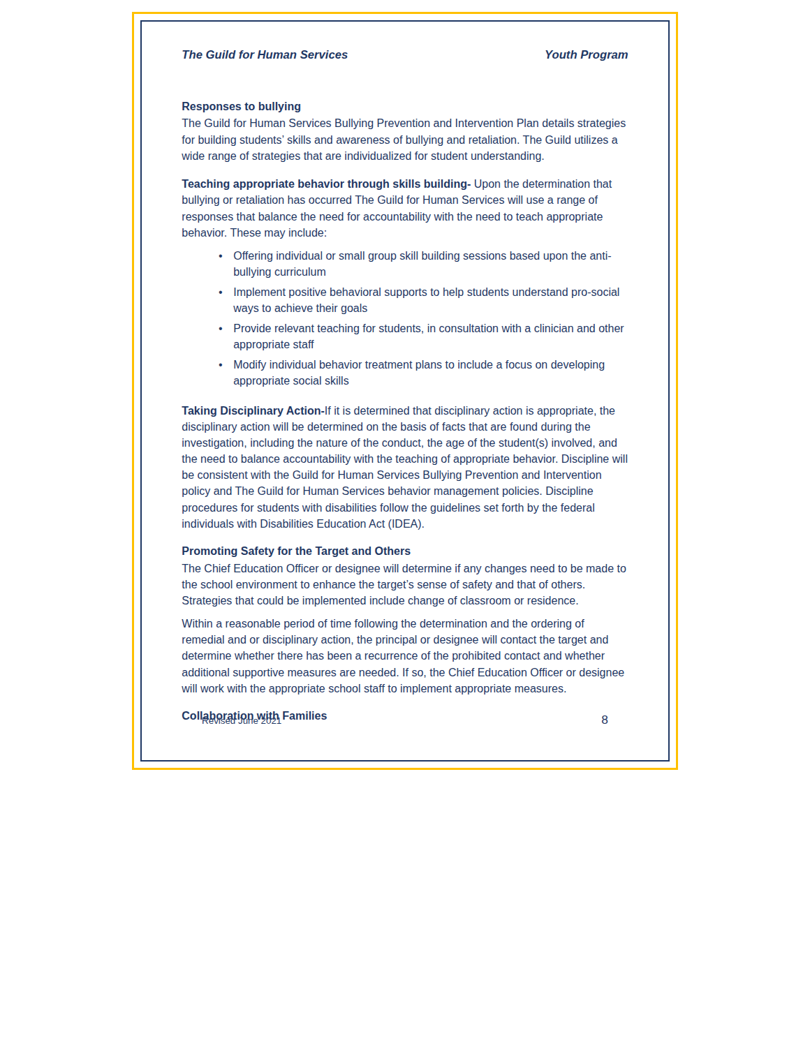The Guild for Human Services Youth Program
Responses to bullying
The Guild for Human Services Bullying Prevention and Intervention Plan details strategies for building students’ skills and awareness of bullying and retaliation. The Guild utilizes a wide range of strategies that are individualized for student understanding.
Teaching appropriate behavior through skills building- Upon the determination that bullying or retaliation has occurred The Guild for Human Services will use a range of responses that balance the need for accountability with the need to teach appropriate behavior. These may include:
Offering individual or small group skill building sessions based upon the anti-bullying curriculum
Implement positive behavioral supports to help students understand pro-social ways to achieve their goals
Provide relevant teaching for students, in consultation with a clinician and other appropriate staff
Modify individual behavior treatment plans to include a focus on developing appropriate social skills
Taking Disciplinary Action-If it is determined that disciplinary action is appropriate, the disciplinary action will be determined on the basis of facts that are found during the investigation, including the nature of the conduct, the age of the student(s) involved, and the need to balance accountability with the teaching of appropriate behavior. Discipline will be consistent with the Guild for Human Services Bullying Prevention and Intervention policy and The Guild for Human Services behavior management policies. Discipline procedures for students with disabilities follow the guidelines set forth by the federal individuals with Disabilities Education Act (IDEA).
Promoting Safety for the Target and Others
The Chief Education Officer or designee will determine if any changes need to be made to the school environment to enhance the target’s sense of safety and that of others. Strategies that could be implemented include change of classroom or residence.
Within a reasonable period of time following the determination and the ordering of remedial and or disciplinary action, the principal or designee will contact the target and determine whether there has been a recurrence of the prohibited contact and whether additional supportive measures are needed. If so, the Chief Education Officer or designee will work with the appropriate school staff to implement appropriate measures.
Collaboration with Families
Revised June 2021 8